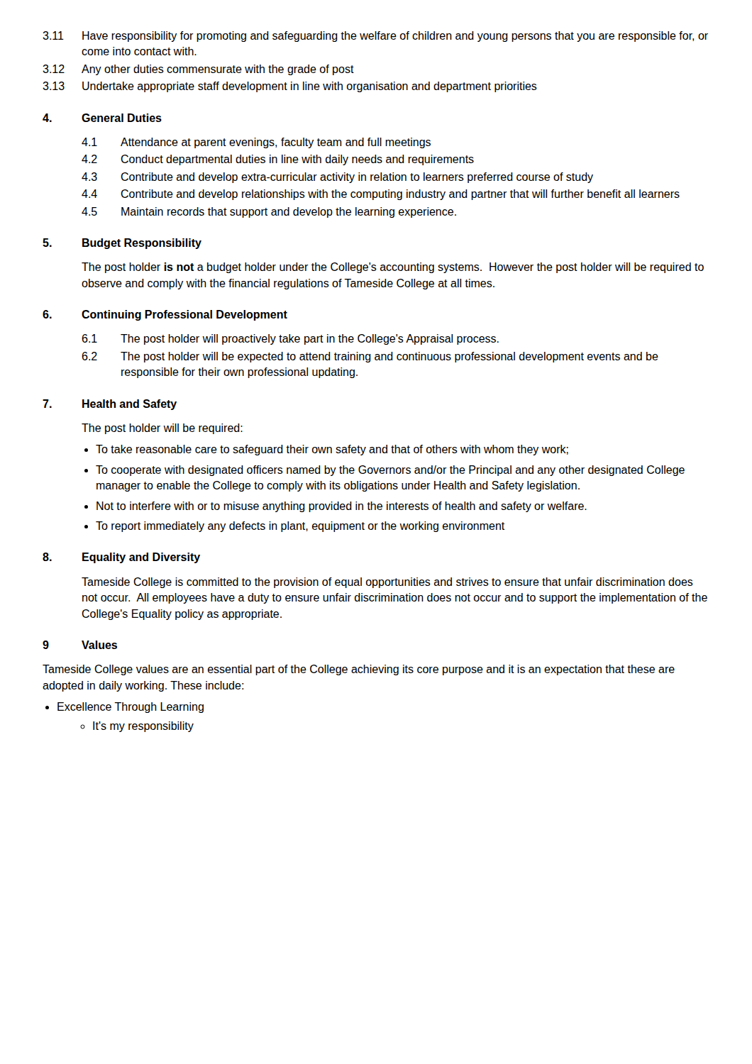3.11 Have responsibility for promoting and safeguarding the welfare of children and young persons that you are responsible for, or come into contact with.
3.12 Any other duties commensurate with the grade of post
3.13 Undertake appropriate staff development in line with organisation and department priorities
4. General Duties
4.1 Attendance at parent evenings, faculty team and full meetings
4.2 Conduct departmental duties in line with daily needs and requirements
4.3 Contribute and develop extra-curricular activity in relation to learners preferred course of study
4.4 Contribute and develop relationships with the computing industry and partner that will further benefit all learners
4.5 Maintain records that support and develop the learning experience.
5. Budget Responsibility
The post holder is not a budget holder under the College's accounting systems. However the post holder will be required to observe and comply with the financial regulations of Tameside College at all times.
6. Continuing Professional Development
6.1 The post holder will proactively take part in the College's Appraisal process.
6.2 The post holder will be expected to attend training and continuous professional development events and be responsible for their own professional updating.
7. Health and Safety
The post holder will be required:
To take reasonable care to safeguard their own safety and that of others with whom they work;
To cooperate with designated officers named by the Governors and/or the Principal and any other designated College manager to enable the College to comply with its obligations under Health and Safety legislation.
Not to interfere with or to misuse anything provided in the interests of health and safety or welfare.
To report immediately any defects in plant, equipment or the working environment
8. Equality and Diversity
Tameside College is committed to the provision of equal opportunities and strives to ensure that unfair discrimination does not occur. All employees have a duty to ensure unfair discrimination does not occur and to support the implementation of the College's Equality policy as appropriate.
9 Values
Tameside College values are an essential part of the College achieving its core purpose and it is an expectation that these are adopted in daily working. These include:
Excellence Through Learning
It's my responsibility